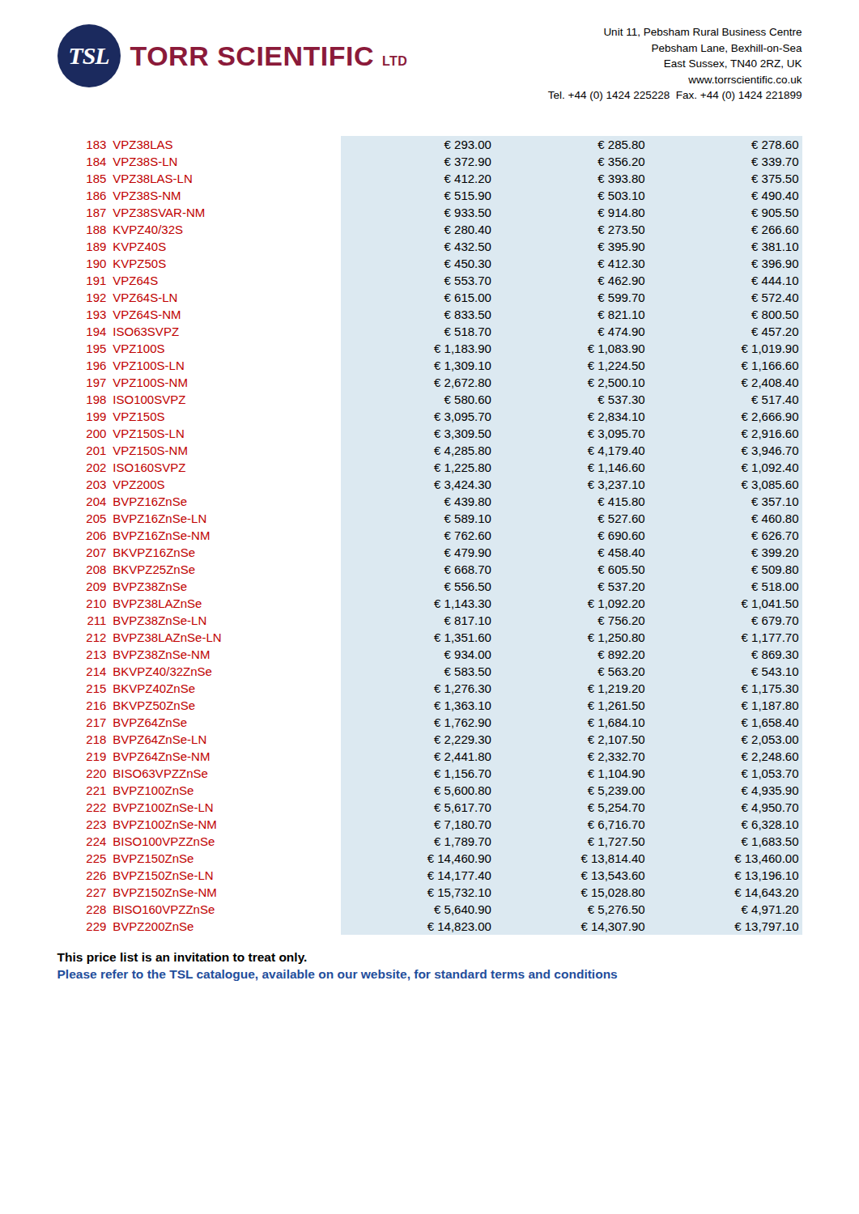TSL
TORR SCIENTIFIC LTD
Unit 11, Pebsham Rural Business Centre
Pebsham Lane, Bexhill-on-Sea
East Sussex, TN40 2RZ, UK
www.torrscientific.co.uk
Tel. +44 (0) 1424 225228 Fax. +44 (0) 1424 221899
| 183 | VPZ38LAS | € 293.00 | € 285.80 | € 278.60 |
| 184 | VPZ38S-LN | € 372.90 | € 356.20 | € 339.70 |
| 185 | VPZ38LAS-LN | € 412.20 | € 393.80 | € 375.50 |
| 186 | VPZ38S-NM | € 515.90 | € 503.10 | € 490.40 |
| 187 | VPZ38SVAR-NM | € 933.50 | € 914.80 | € 905.50 |
| 188 | KVPZ40/32S | € 280.40 | € 273.50 | € 266.60 |
| 189 | KVPZ40S | € 432.50 | € 395.90 | € 381.10 |
| 190 | KVPZ50S | € 450.30 | € 412.30 | € 396.90 |
| 191 | VPZ64S | € 553.70 | € 462.90 | € 444.10 |
| 192 | VPZ64S-LN | € 615.00 | € 599.70 | € 572.40 |
| 193 | VPZ64S-NM | € 833.50 | € 821.10 | € 800.50 |
| 194 | ISO63SVPZ | € 518.70 | € 474.90 | € 457.20 |
| 195 | VPZ100S | € 1,183.90 | € 1,083.90 | € 1,019.90 |
| 196 | VPZ100S-LN | € 1,309.10 | € 1,224.50 | € 1,166.60 |
| 197 | VPZ100S-NM | € 2,672.80 | € 2,500.10 | € 2,408.40 |
| 198 | ISO100SVPZ | € 580.60 | € 537.30 | € 517.40 |
| 199 | VPZ150S | € 3,095.70 | € 2,834.10 | € 2,666.90 |
| 200 | VPZ150S-LN | € 3,309.50 | € 3,095.70 | € 2,916.60 |
| 201 | VPZ150S-NM | € 4,285.80 | € 4,179.40 | € 3,946.70 |
| 202 | ISO160SVPZ | € 1,225.80 | € 1,146.60 | € 1,092.40 |
| 203 | VPZ200S | € 3,424.30 | € 3,237.10 | € 3,085.60 |
| 204 | BVPZ16ZnSe | € 439.80 | € 415.80 | € 357.10 |
| 205 | BVPZ16ZnSe-LN | € 589.10 | € 527.60 | € 460.80 |
| 206 | BVPZ16ZnSe-NM | € 762.60 | € 690.60 | € 626.70 |
| 207 | BKVPZ16ZnSe | € 479.90 | € 458.40 | € 399.20 |
| 208 | BKVPZ25ZnSe | € 668.70 | € 605.50 | € 509.80 |
| 209 | BVPZ38ZnSe | € 556.50 | € 537.20 | € 518.00 |
| 210 | BVPZ38LAZnSe | € 1,143.30 | € 1,092.20 | € 1,041.50 |
| 211 | BVPZ38ZnSe-LN | € 817.10 | € 756.20 | € 679.70 |
| 212 | BVPZ38LAZnSe-LN | € 1,351.60 | € 1,250.80 | € 1,177.70 |
| 213 | BVPZ38ZnSe-NM | € 934.00 | € 892.20 | € 869.30 |
| 214 | BKVPZ40/32ZnSe | € 583.50 | € 563.20 | € 543.10 |
| 215 | BKVPZ40ZnSe | € 1,276.30 | € 1,219.20 | € 1,175.30 |
| 216 | BKVPZ50ZnSe | € 1,363.10 | € 1,261.50 | € 1,187.80 |
| 217 | BVPZ64ZnSe | € 1,762.90 | € 1,684.10 | € 1,658.40 |
| 218 | BVPZ64ZnSe-LN | € 2,229.30 | € 2,107.50 | € 2,053.00 |
| 219 | BVPZ64ZnSe-NM | € 2,441.80 | € 2,332.70 | € 2,248.60 |
| 220 | BISO63VPZZnSe | € 1,156.70 | € 1,104.90 | € 1,053.70 |
| 221 | BVPZ100ZnSe | € 5,600.80 | € 5,239.00 | € 4,935.90 |
| 222 | BVPZ100ZnSe-LN | € 5,617.70 | € 5,254.70 | € 4,950.70 |
| 223 | BVPZ100ZnSe-NM | € 7,180.70 | € 6,716.70 | € 6,328.10 |
| 224 | BISO100VPZZnSe | € 1,789.70 | € 1,727.50 | € 1,683.50 |
| 225 | BVPZ150ZnSe | € 14,460.90 | € 13,814.40 | € 13,460.00 |
| 226 | BVPZ150ZnSe-LN | € 14,177.40 | € 13,543.60 | € 13,196.10 |
| 227 | BVPZ150ZnSe-NM | € 15,732.10 | € 15,028.80 | € 14,643.20 |
| 228 | BISO160VPZZnSe | € 5,640.90 | € 5,276.50 | € 4,971.20 |
| 229 | BVPZ200ZnSe | € 14,823.00 | € 14,307.90 | € 13,797.10 |
This price list is an invitation to treat only.
Please refer to the TSL catalogue, available on our website, for standard terms and conditions